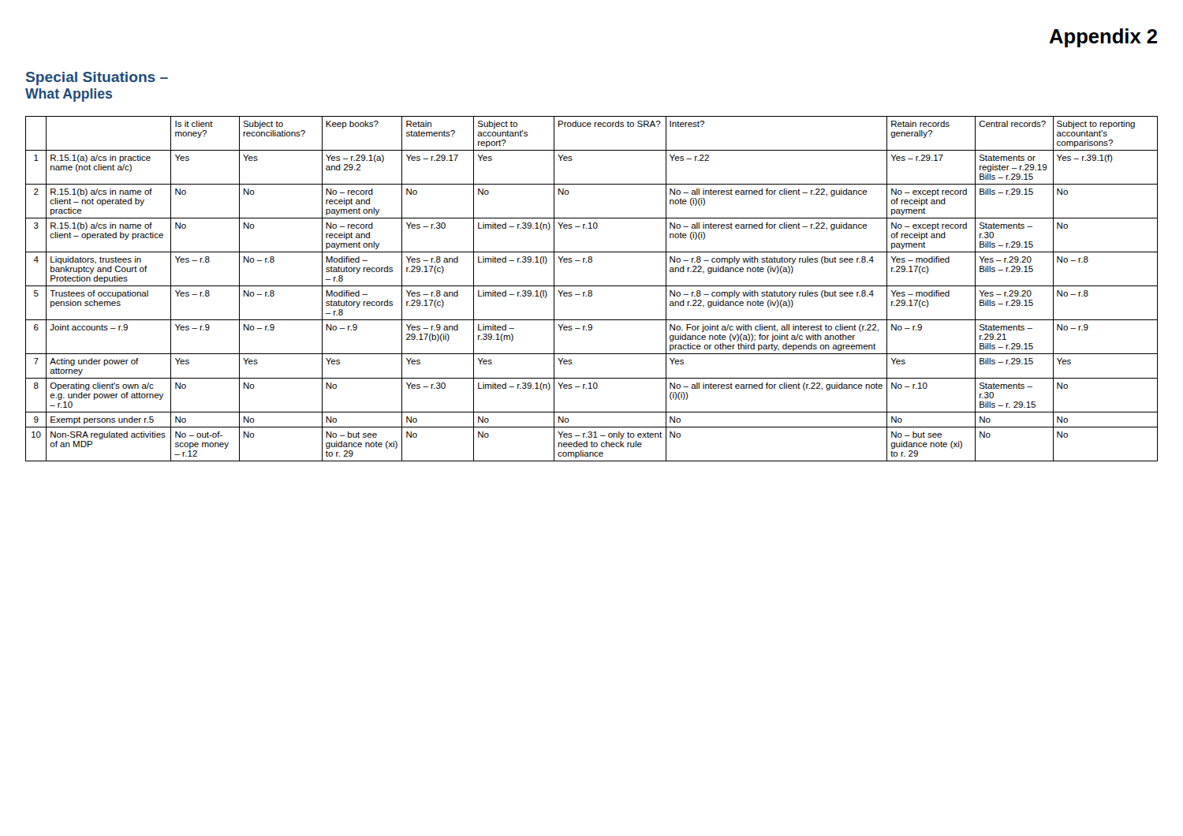Appendix 2
Special Situations –
What Applies
| | | Is it client money? | Subject to reconciliations? | Keep books? | Retain statements? | Subject to accountant's report? | Produce records to SRA? | Interest? | Retain records generally? | Central records? | Subject to reporting accountant's comparisons? |
| --- | --- | --- | --- | --- | --- | --- | --- | --- | --- | --- | --- |
| 1 | R.15.1(a) a/cs in practice name (not client a/c) | Yes | Yes | Yes – r.29.1(a) and 29.2 | Yes – r.29.17 | Yes | Yes | Yes – r.22 | Yes – r.29.17 | Statements or register – r.29.19 Bills – r.29.15 | Yes – r.39.1(f) |
| 2 | R.15.1(b) a/cs in name of client – not operated by practice | No | No | No – record receipt and payment only | No | No | No | No – all interest earned for client – r.22, guidance note (i)(i) | No – except record of receipt and payment | Bills – r.29.15 | No |
| 3 | R.15.1(b) a/cs in name of client – operated by practice | No | No | No – record receipt and payment only | Yes – r.30 | Limited – r.39.1(n) | Yes – r.10 | No – all interest earned for client – r.22, guidance note (i)(i) | No – except record of receipt and payment | Statements – r.30 Bills – r.29.15 | No |
| 4 | Liquidators, trustees in bankruptcy and Court of Protection deputies | Yes – r.8 | No – r.8 | Modified – statutory records – r.8 | Yes – r.8 and r.29.17(c) | Limited – r.39.1(l) | Yes – r.8 | No – r.8 – comply with statutory rules (but see r.8.4 and r.22, guidance note (iv)(a)) | Yes – modified r.29.17(c) | Yes – r.29.20 Bills – r.29.15 | No – r.8 |
| 5 | Trustees of occupational pension schemes | Yes – r.8 | No – r.8 | Modified – statutory records – r.8 | Yes – r.8 and r.29.17(c) | Limited – r.39.1(l) | Yes – r.8 | No – r.8 – comply with statutory rules (but see r.8.4 and r.22, guidance note (iv)(a)) | Yes – modified r.29.17(c) | Yes – r.29.20 Bills – r.29.15 | No – r.8 |
| 6 | Joint accounts – r.9 | Yes – r.9 | No – r.9 | No – r.9 | Yes – r.9 and 29.17(b)(ii) | Limited – r.39.1(m) | Yes – r.9 | No. For joint a/c with client, all interest to client (r.22, guidance note (v)(a)); for joint a/c with another practice or other third party, depends on agreement | No – r.9 | Statements – r.29.21 Bills – r.29.15 | No – r.9 |
| 7 | Acting under power of attorney | Yes | Yes | Yes | Yes | Yes | Yes | Yes | Yes | Bills – r.29.15 | Yes |
| 8 | Operating client's own a/c e.g. under power of attorney – r.10 | No | No | No | Yes – r.30 | Limited – r.39.1(n) | Yes – r.10 | No – all interest earned for client (r.22, guidance note (i)(i)) | No – r.10 | Statements – r.30 Bills – r. 29.15 | No |
| 9 | Exempt persons under r.5 | No | No | No | No | No | No | No | No | No | No |
| 10 | Non-SRA regulated activities of an MDP | No – out-of-scope money – r.12 | No | No – but see guidance note (xi) to r. 29 | No | No | Yes – r.31 – only to extent needed to check rule compliance | No | No – but see guidance note (xi) to r. 29 | No | No |